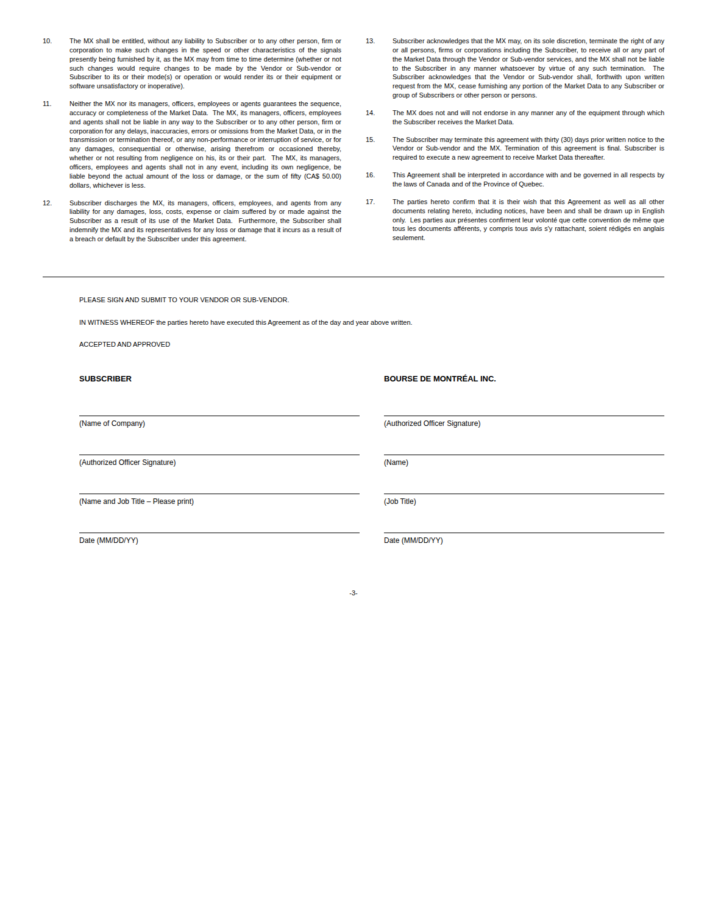10.
The MX shall be entitled, without any liability to Subscriber or to any other person, firm or corporation to make such changes in the speed or other characteristics of the signals presently being furnished by it, as the MX may from time to time determine (whether or not such changes would require changes to be made by the Vendor or Sub-vendor or Subscriber to its or their mode(s) or operation or would render its or their equipment or software unsatisfactory or inoperative).
11.
Neither the MX nor its managers, officers, employees or agents guarantees the sequence, accuracy or completeness of the Market Data. The MX, its managers, officers, employees and agents shall not be liable in any way to the Subscriber or to any other person, firm or corporation for any delays, inaccuracies, errors or omissions from the Market Data, or in the transmission or termination thereof, or any non-performance or interruption of service, or for any damages, consequential or otherwise, arising therefrom or occasioned thereby, whether or not resulting from negligence on his, its or their part. The MX, its managers, officers, employees and agents shall not in any event, including its own negligence, be liable beyond the actual amount of the loss or damage, or the sum of fifty (CA$ 50.00) dollars, whichever is less.
12.
Subscriber discharges the MX, its managers, officers, employees, and agents from any liability for any damages, loss, costs, expense or claim suffered by or made against the Subscriber as a result of its use of the Market Data. Furthermore, the Subscriber shall indemnify the MX and its representatives for any loss or damage that it incurs as a result of a breach or default by the Subscriber under this agreement.
13.
Subscriber acknowledges that the MX may, on its sole discretion, terminate the right of any or all persons, firms or corporations including the Subscriber, to receive all or any part of the Market Data through the Vendor or Sub-vendor services, and the MX shall not be liable to the Subscriber in any manner whatsoever by virtue of any such termination. The Subscriber acknowledges that the Vendor or Sub-vendor shall, forthwith upon written request from the MX, cease furnishing any portion of the Market Data to any Subscriber or group of Subscribers or other person or persons.
14.
The MX does not and will not endorse in any manner any of the equipment through which the Subscriber receives the Market Data.
15.
The Subscriber may terminate this agreement with thirty (30) days prior written notice to the Vendor or Sub-vendor and the MX. Termination of this agreement is final. Subscriber is required to execute a new agreement to receive Market Data thereafter.
16.
This Agreement shall be interpreted in accordance with and be governed in all respects by the laws of Canada and of the Province of Quebec.
17.
The parties hereto confirm that it is their wish that this Agreement as well as all other documents relating hereto, including notices, have been and shall be drawn up in English only. Les parties aux présentes confirment leur volonté que cette convention de même que tous les documents afférents, y compris tous avis s'y rattachant, soient rédigés en anglais seulement.
PLEASE SIGN AND SUBMIT TO YOUR VENDOR OR SUB-VENDOR.
IN WITNESS WHEREOF the parties hereto have executed this Agreement as of the day and year above written.
ACCEPTED AND APPROVED
SUBSCRIBER
(Name of Company)
(Authorized Officer Signature)
(Name and Job Title – Please print)
Date (MM/DD/YY)
BOURSE DE MONTRÉAL INC.
(Authorized Officer Signature)
(Name)
(Job Title)
Date (MM/DD/YY)
-3-